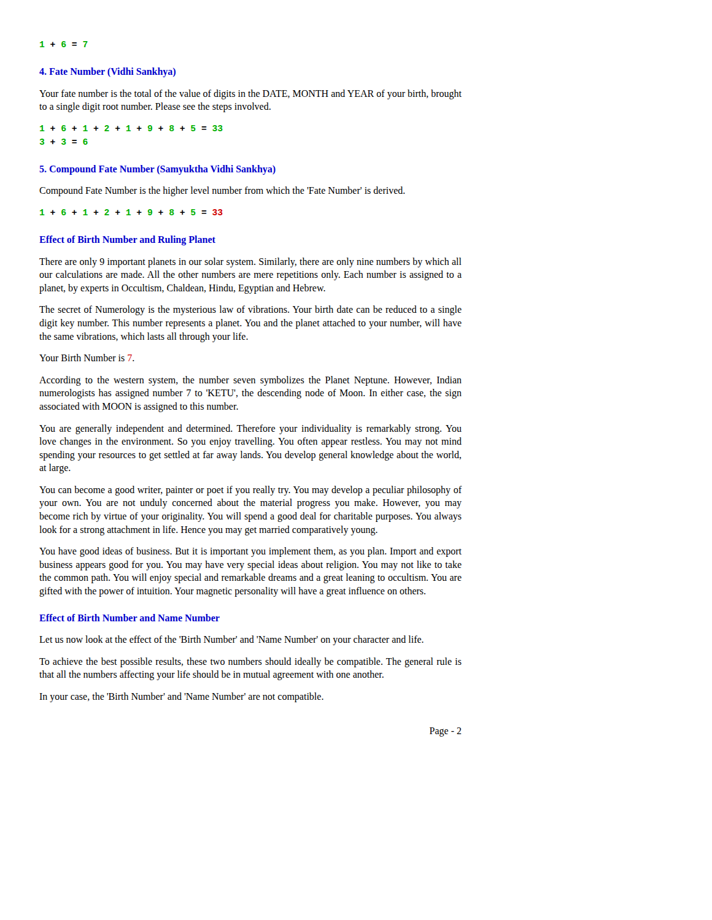1 + 6 = 7
4. Fate Number (Vidhi Sankhya)
Your fate number is the total of the value of digits in the DATE, MONTH and YEAR of your birth, brought to a single digit root number. Please see the steps involved.
1 + 6 + 1 + 2 + 1 + 9 + 8 + 5 = 33
3 + 3 = 6
5. Compound Fate Number (Samyuktha Vidhi Sankhya)
Compound Fate Number is the higher level number from which the 'Fate Number' is derived.
1 + 6 + 1 + 2 + 1 + 9 + 8 + 5 = 33
Effect of Birth Number and Ruling Planet
There are only 9 important planets in our solar system. Similarly, there are only nine numbers by which all our calculations are made. All the other numbers are mere repetitions only. Each number is assigned to a planet, by experts in Occultism, Chaldean, Hindu, Egyptian and Hebrew.
The secret of Numerology is the mysterious law of vibrations. Your birth date can be reduced to a single digit key number. This number represents a planet. You and the planet attached to your number, will have the same vibrations, which lasts all through your life.
Your Birth Number is 7.
According to the western system, the number seven symbolizes the Planet Neptune. However, Indian numerologists has assigned number 7 to 'KETU', the descending node of Moon. In either case, the sign associated with MOON is assigned to this number.
You are generally independent and determined. Therefore your individuality is remarkably strong. You love changes in the environment. So you enjoy travelling. You often appear restless. You may not mind spending your resources to get settled at far away lands. You develop general knowledge about the world, at large.
You can become a good writer, painter or poet if you really try. You may develop a peculiar philosophy of your own. You are not unduly concerned about the material progress you make. However, you may become rich by virtue of your originality. You will spend a good deal for charitable purposes. You always look for a strong attachment in life. Hence you may get married comparatively young.
You have good ideas of business. But it is important you implement them, as you plan. Import and export business appears good for you. You may have very special ideas about religion. You may not like to take the common path. You will enjoy special and remarkable dreams and a great leaning to occultism. You are gifted with the power of intuition. Your magnetic personality will have a great influence on others.
Effect of Birth Number and Name Number
Let us now look at the effect of the 'Birth Number' and 'Name Number' on your character and life.
To achieve the best possible results, these two numbers should ideally be compatible. The general rule is that all the numbers affecting your life should be in mutual agreement with one another.
In your case, the 'Birth Number' and 'Name Number' are not compatible.
Page - 2